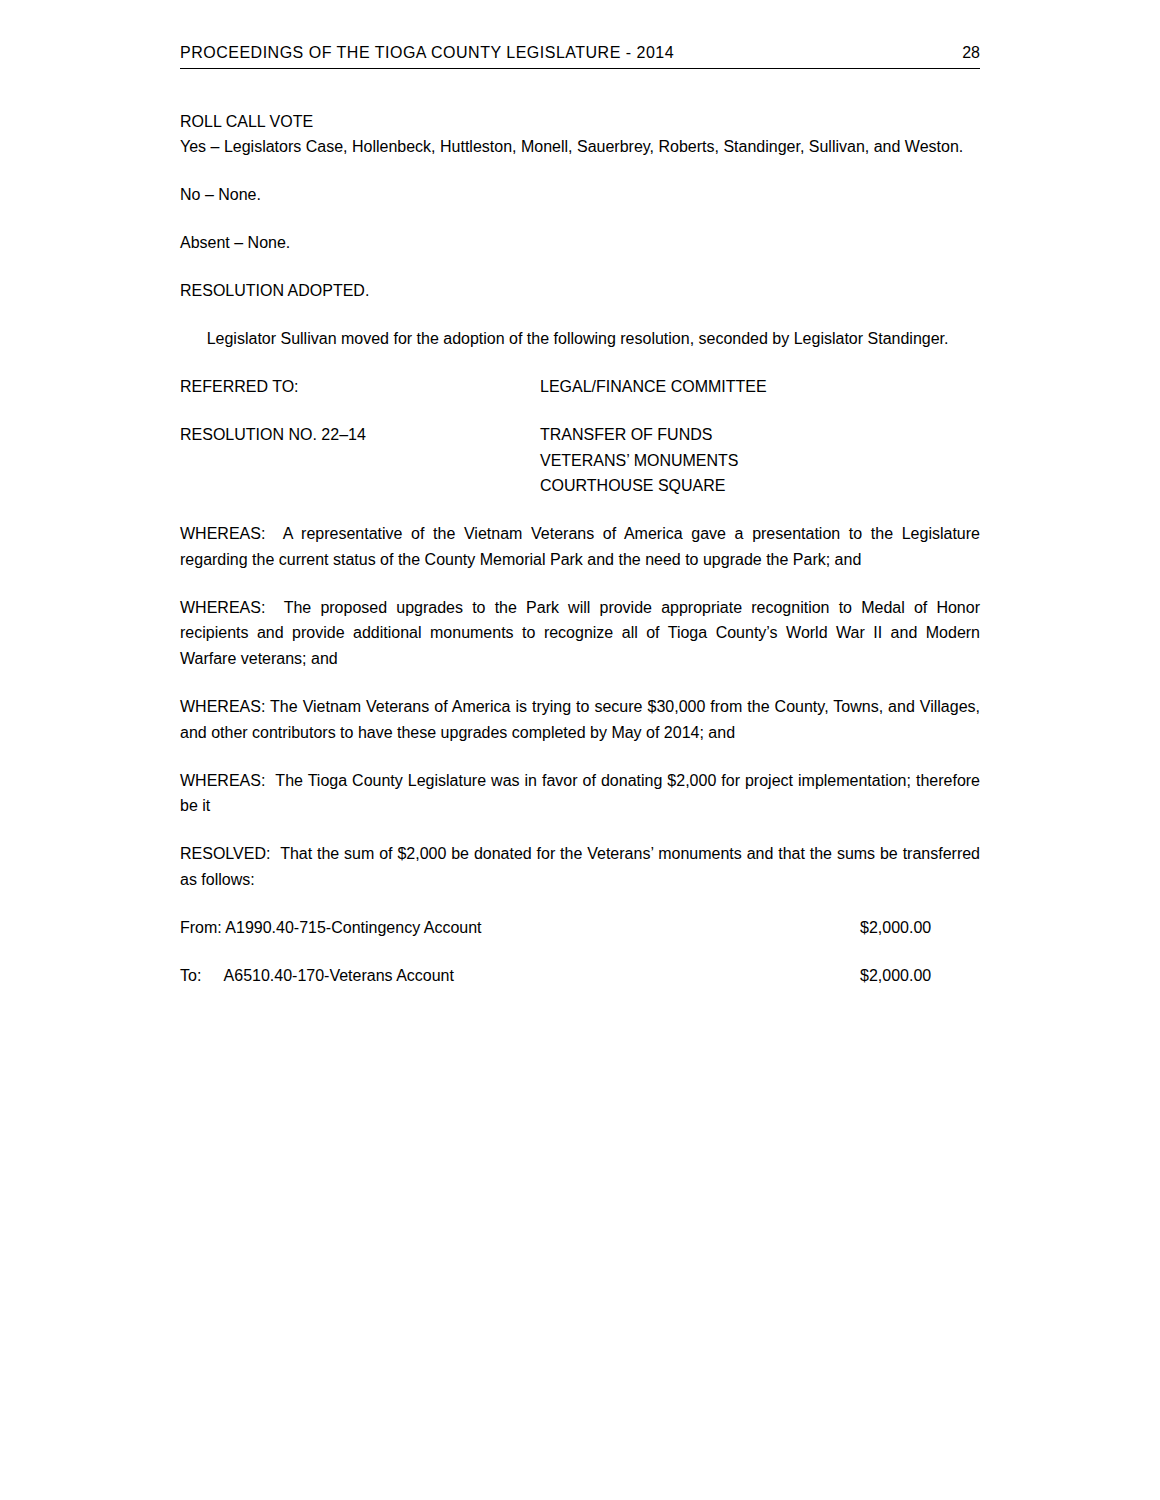Proceedings of the Tioga County Legislature - 2014 28
ROLL CALL VOTE
Yes – Legislators Case, Hollenbeck, Huttleston, Monell, Sauerbrey, Roberts, Standinger, Sullivan, and Weston.
No – None.
Absent – None.
RESOLUTION ADOPTED.
Legislator Sullivan moved for the adoption of the following resolution, seconded by Legislator Standinger.
REFERRED TO:
LEGAL/FINANCE COMMITTEE
RESOLUTION NO. 22–14
TRANSFER OF FUNDS
VETERANS’ MONUMENTS
COURTHOUSE SQUARE
WHEREAS: A representative of the Vietnam Veterans of America gave a presentation to the Legislature regarding the current status of the County Memorial Park and the need to upgrade the Park; and
WHEREAS: The proposed upgrades to the Park will provide appropriate recognition to Medal of Honor recipients and provide additional monuments to recognize all of Tioga County’s World War II and Modern Warfare veterans; and
WHEREAS: The Vietnam Veterans of America is trying to secure $30,000 from the County, Towns, and Villages, and other contributors to have these upgrades completed by May of 2014; and
WHEREAS: The Tioga County Legislature was in favor of donating $2,000 for project implementation; therefore be it
RESOLVED: That the sum of $2,000 be donated for the Veterans’ monuments and that the sums be transferred as follows:
From: A1990.40-715-Contingency Account
$2,000.00
To: A6510.40-170-Veterans Account
$2,000.00